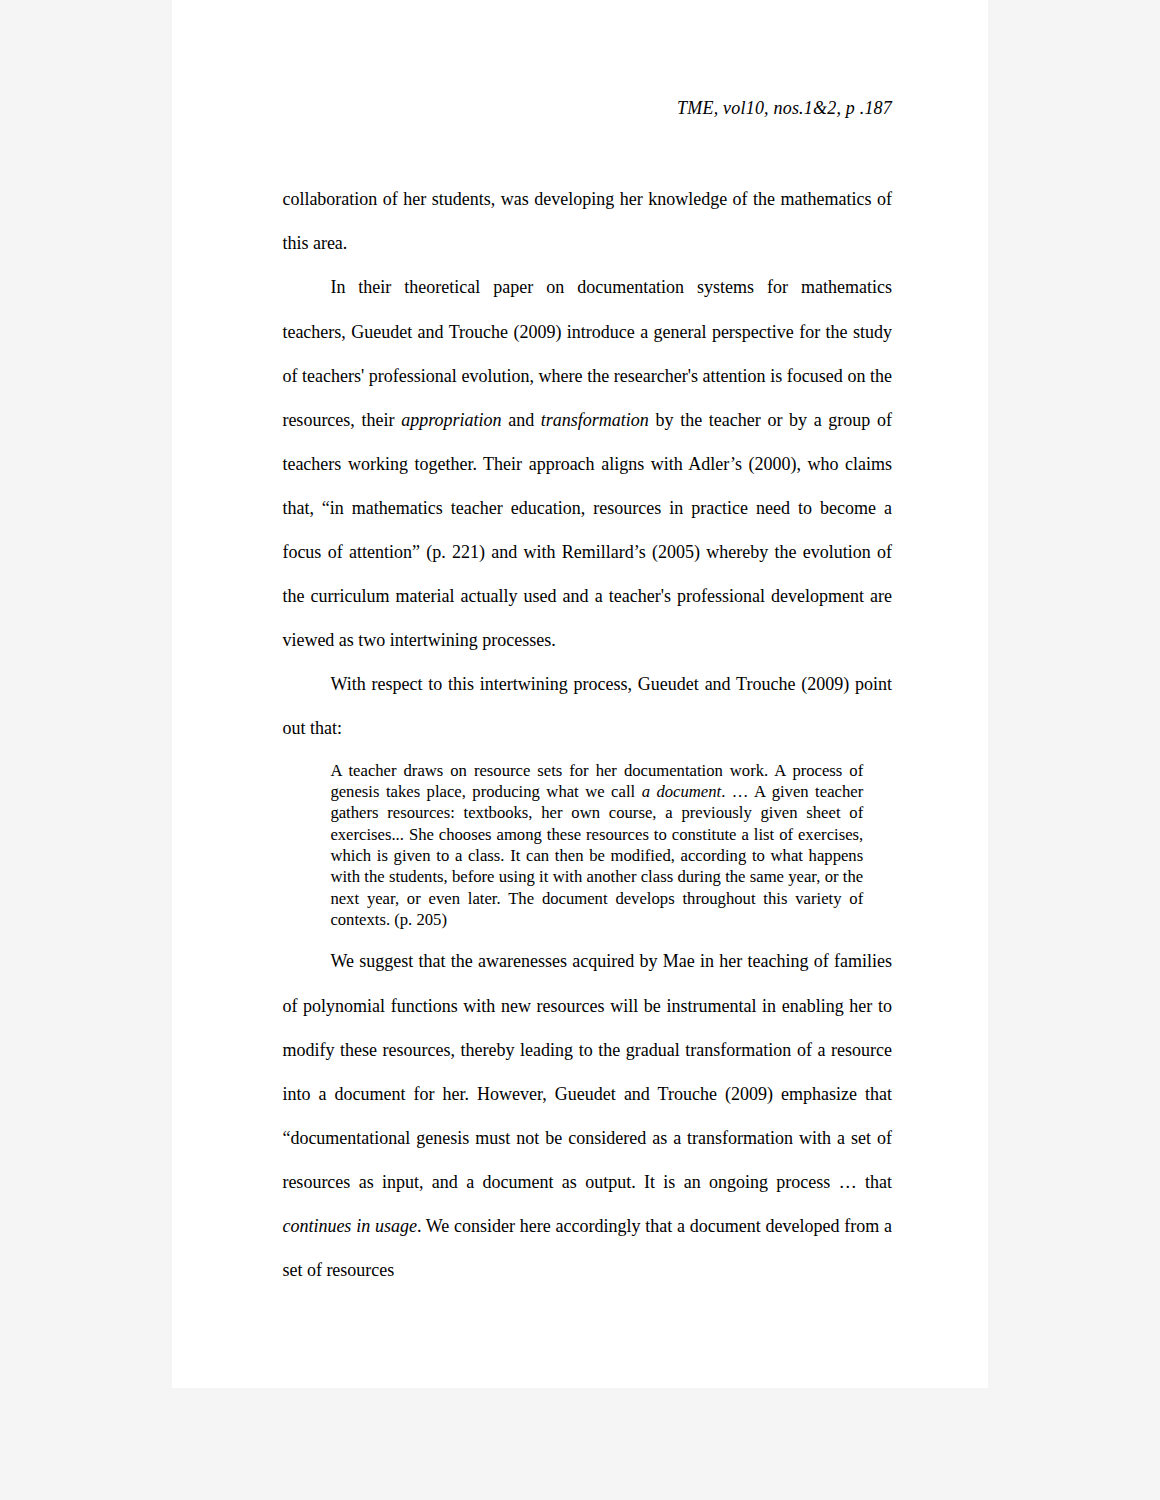TME, vol10, nos.1&2, p .187
collaboration of her students, was developing her knowledge of the mathematics of this area.
In their theoretical paper on documentation systems for mathematics teachers, Gueudet and Trouche (2009) introduce a general perspective for the study of teachers' professional evolution, where the researcher's attention is focused on the resources, their appropriation and transformation by the teacher or by a group of teachers working together. Their approach aligns with Adler’s (2000), who claims that, “in mathematics teacher education, resources in practice need to become a focus of attention” (p. 221) and with Remillard’s (2005) whereby the evolution of the curriculum material actually used and a teacher's professional development are viewed as two intertwining processes.
With respect to this intertwining process, Gueudet and Trouche (2009) point out that:
A teacher draws on resource sets for her documentation work. A process of genesis takes place, producing what we call a document. … A given teacher gathers resources: textbooks, her own course, a previously given sheet of exercises... She chooses among these resources to constitute a list of exercises, which is given to a class. It can then be modified, according to what happens with the students, before using it with another class during the same year, or the next year, or even later. The document develops throughout this variety of contexts. (p. 205)
We suggest that the awarenesses acquired by Mae in her teaching of families of polynomial functions with new resources will be instrumental in enabling her to modify these resources, thereby leading to the gradual transformation of a resource into a document for her. However, Gueudet and Trouche (2009) emphasize that “documentational genesis must not be considered as a transformation with a set of resources as input, and a document as output. It is an ongoing process … that continues in usage. We consider here accordingly that a document developed from a set of resources